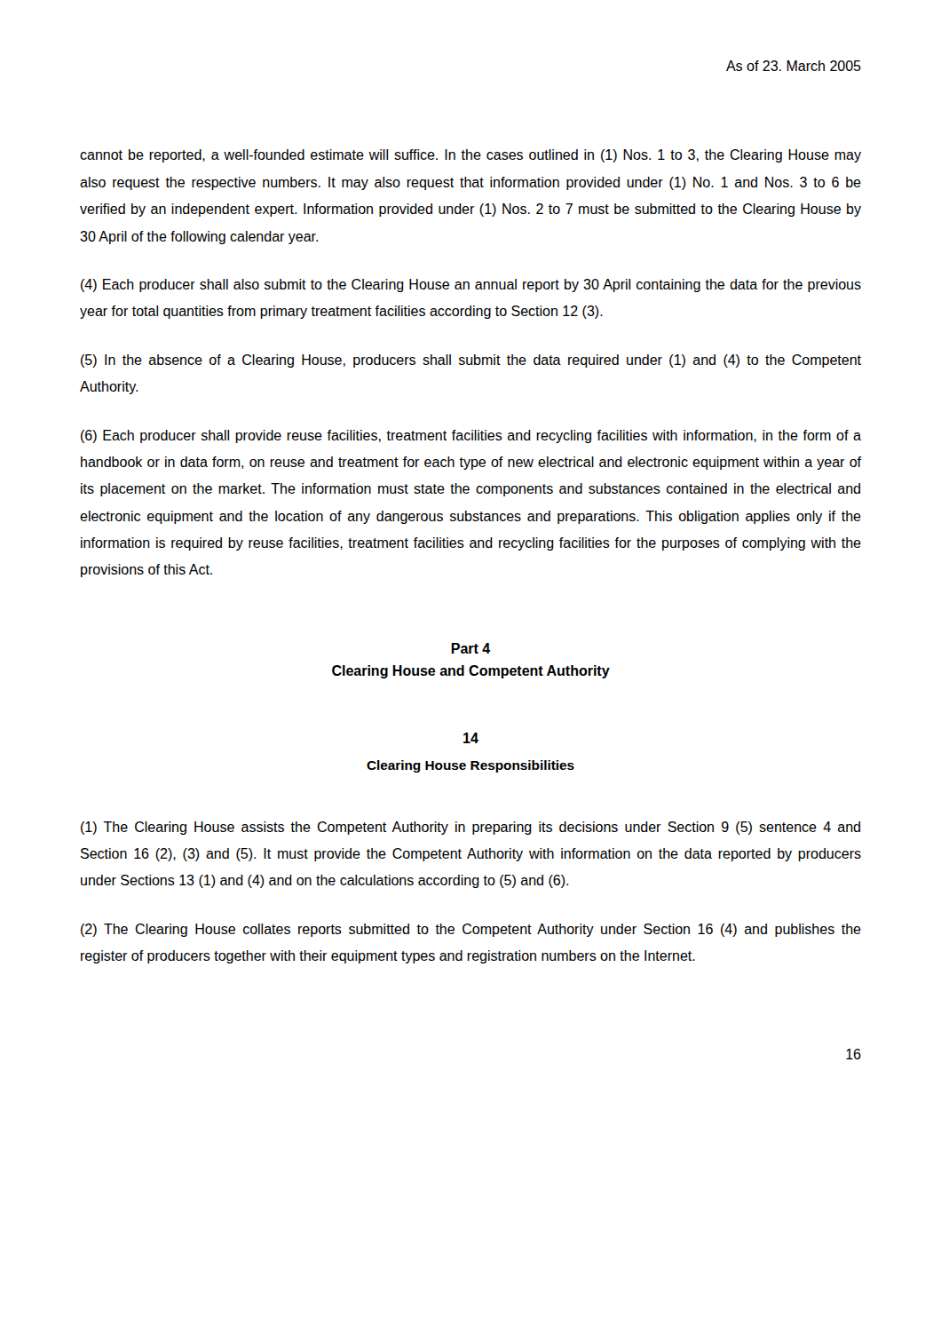As of 23. March 2005
cannot be reported, a well-founded estimate will suffice. In the cases outlined in (1) Nos. 1 to 3, the Clearing House may also request the respective numbers. It may also request that information provided under (1) No. 1 and Nos. 3 to 6 be verified by an independent expert. Information provided under (1) Nos. 2 to 7 must be submitted to the Clearing House by 30 April of the following calendar year.
(4) Each producer shall also submit to the Clearing House an annual report by 30 April containing the data for the previous year for total quantities from primary treatment facilities according to Section 12 (3).
(5) In the absence of a Clearing House, producers shall submit the data required under (1) and (4) to the Competent Authority.
(6) Each producer shall provide reuse facilities, treatment facilities and recycling facilities with information, in the form of a handbook or in data form, on reuse and treatment for each type of new electrical and electronic equipment within a year of its placement on the market. The information must state the components and substances contained in the electrical and electronic equipment and the location of any dangerous substances and preparations. This obligation applies only if the information is required by reuse facilities, treatment facilities and recycling facilities for the purposes of complying with the provisions of this Act.
Part 4 Clearing House and Competent Authority
14
Clearing House Responsibilities
(1) The Clearing House assists the Competent Authority in preparing its decisions under Section 9 (5) sentence 4 and Section 16 (2), (3) and (5). It must provide the Competent Authority with information on the data reported by producers under Sections 13 (1) and (4) and on the calculations according to (5) and (6).
(2) The Clearing House collates reports submitted to the Competent Authority under Section 16 (4) and publishes the register of producers together with their equipment types and registration numbers on the Internet.
16